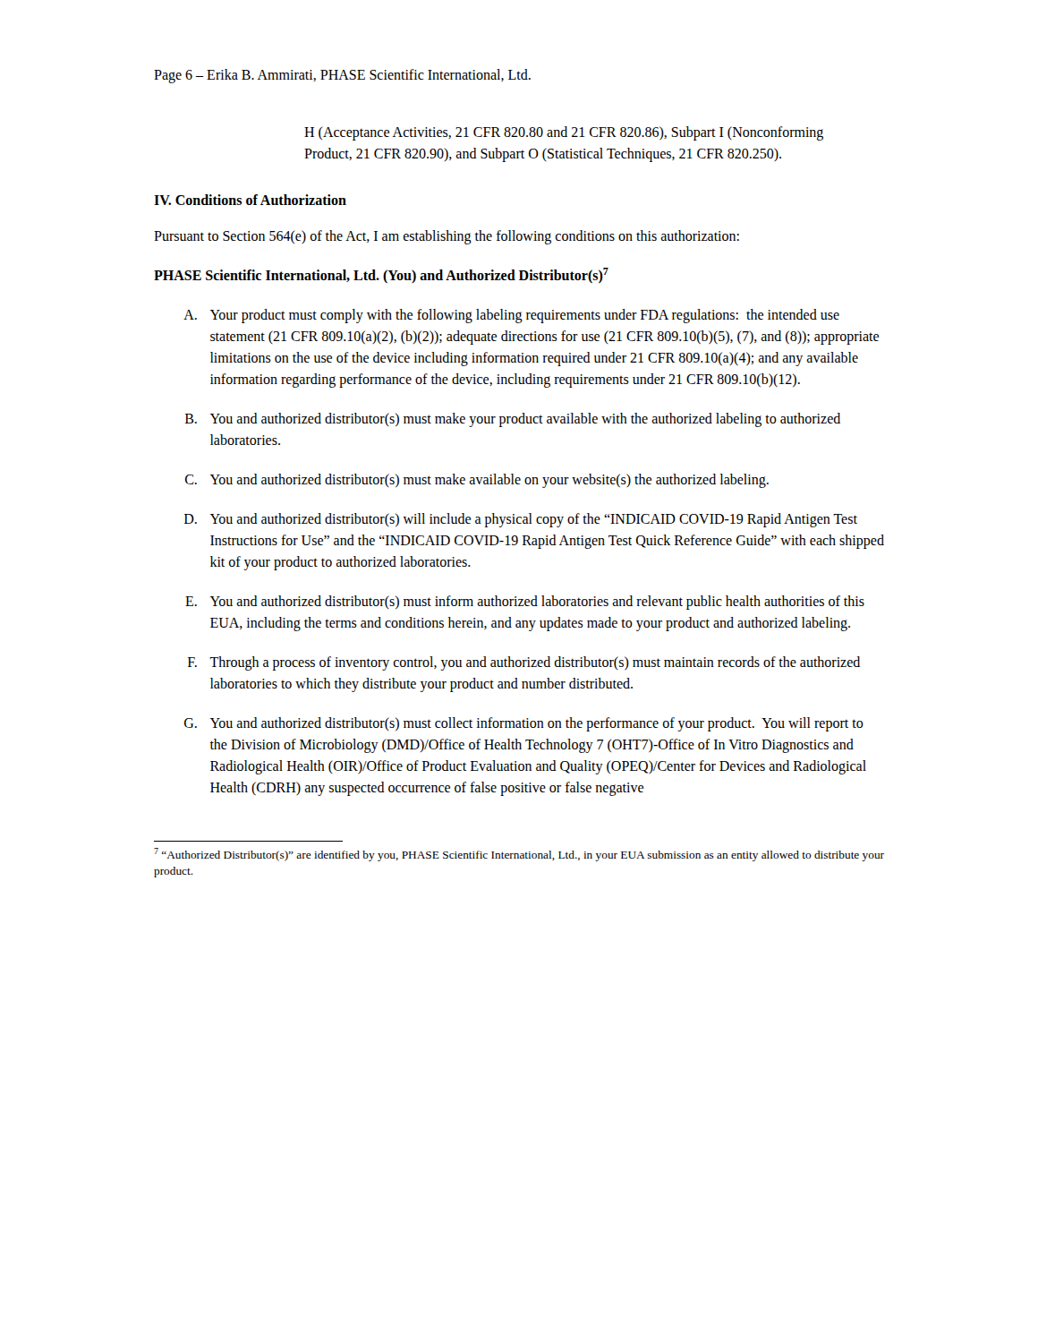Page 6 – Erika B. Ammirati, PHASE Scientific International, Ltd.
H (Acceptance Activities, 21 CFR 820.80 and 21 CFR 820.86), Subpart I (Nonconforming Product, 21 CFR 820.90), and Subpart O (Statistical Techniques, 21 CFR 820.250).
IV. Conditions of Authorization
Pursuant to Section 564(e) of the Act, I am establishing the following conditions on this authorization:
PHASE Scientific International, Ltd. (You) and Authorized Distributor(s)7
Your product must comply with the following labeling requirements under FDA regulations: the intended use statement (21 CFR 809.10(a)(2), (b)(2)); adequate directions for use (21 CFR 809.10(b)(5), (7), and (8)); appropriate limitations on the use of the device including information required under 21 CFR 809.10(a)(4); and any available information regarding performance of the device, including requirements under 21 CFR 809.10(b)(12).
You and authorized distributor(s) must make your product available with the authorized labeling to authorized laboratories.
You and authorized distributor(s) must make available on your website(s) the authorized labeling.
You and authorized distributor(s) will include a physical copy of the “INDICAID COVID-19 Rapid Antigen Test Instructions for Use” and the “INDICAID COVID-19 Rapid Antigen Test Quick Reference Guide” with each shipped kit of your product to authorized laboratories.
You and authorized distributor(s) must inform authorized laboratories and relevant public health authorities of this EUA, including the terms and conditions herein, and any updates made to your product and authorized labeling.
Through a process of inventory control, you and authorized distributor(s) must maintain records of the authorized laboratories to which they distribute your product and number distributed.
You and authorized distributor(s) must collect information on the performance of your product. You will report to the Division of Microbiology (DMD)/Office of Health Technology 7 (OHT7)-Office of In Vitro Diagnostics and Radiological Health (OIR)/Office of Product Evaluation and Quality (OPEQ)/Center for Devices and Radiological Health (CDRH) any suspected occurrence of false positive or false negative
7 “Authorized Distributor(s)” are identified by you, PHASE Scientific International, Ltd., in your EUA submission as an entity allowed to distribute your product.